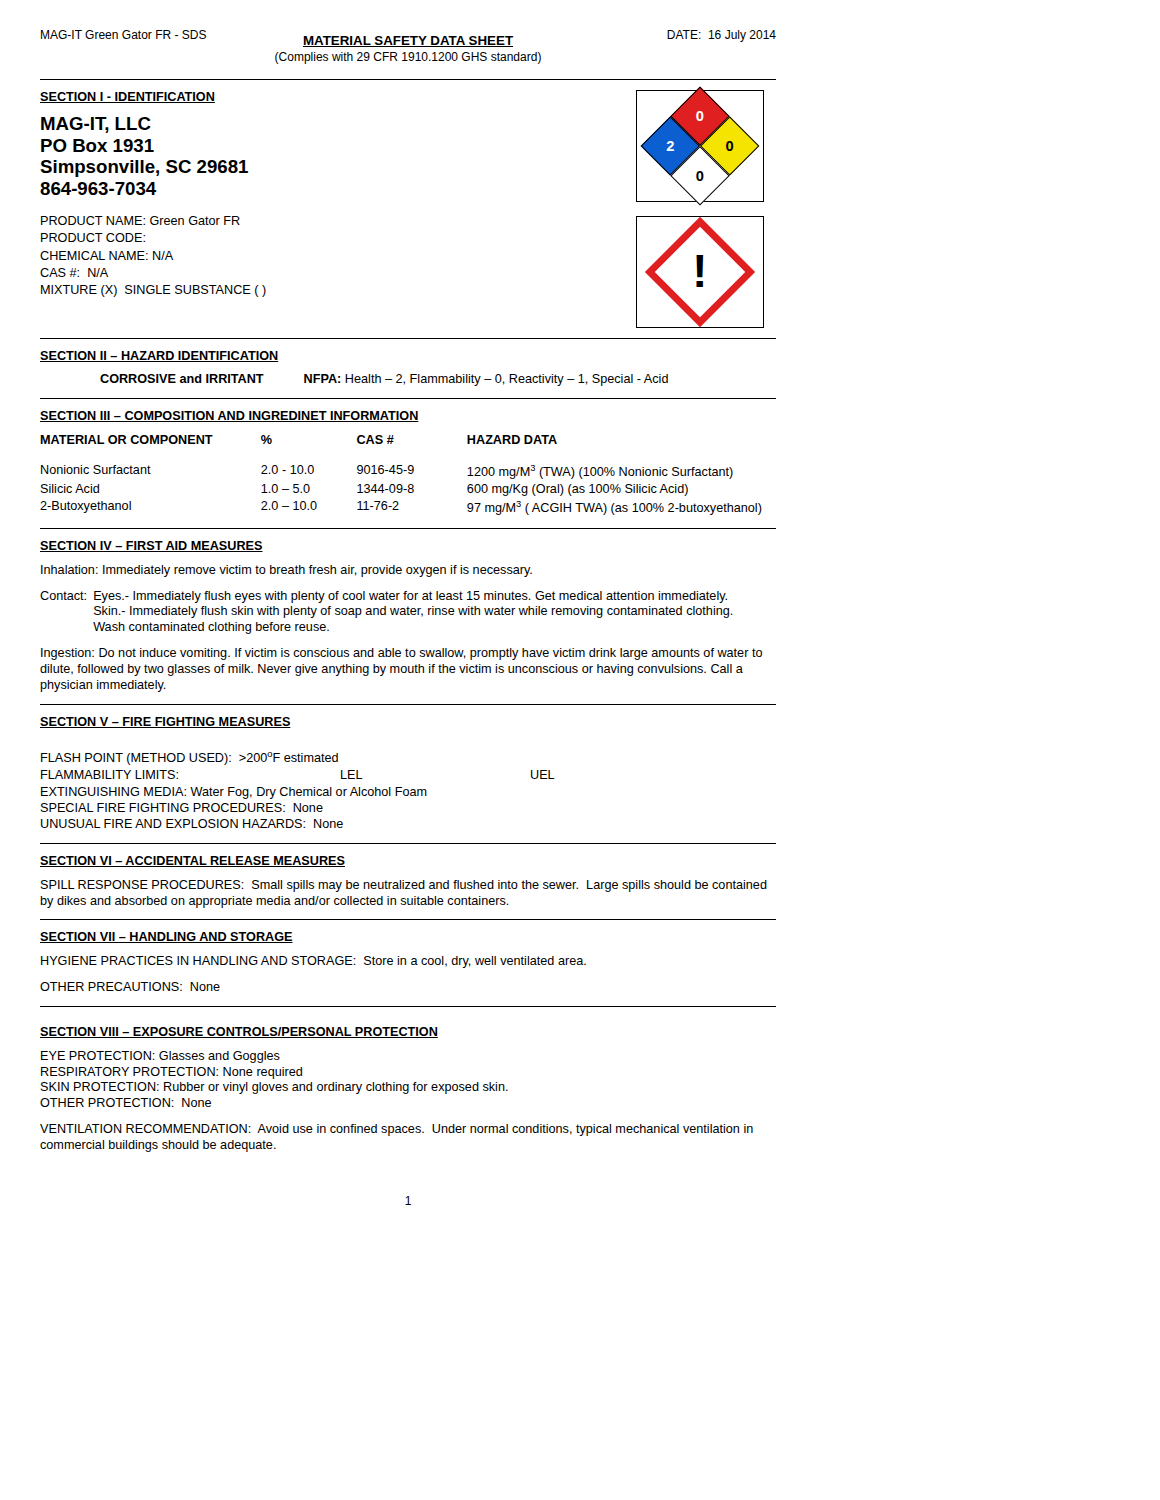MAG-IT Green Gator FR - SDS DATE: 16 July 2014
MATERIAL SAFETY DATA SHEET
(Complies with 29 CFR 1910.1200 GHS standard)
SECTION I - IDENTIFICATION
MAG-IT, LLC
PO Box 1931
Simpsonville, SC 29681
864-963-7034
PRODUCT NAME: Green Gator FR
PRODUCT CODE:
CHEMICAL NAME: N/A
CAS #: N/A
MIXTURE (X) SINGLE SUBSTANCE ( )
0
0
2
0
!
SECTION II – HAZARD IDENTIFICATION
CORROSIVE and IRRITANT
NFPA: Health – 2, Flammability – 0, Reactivity – 1, Special - Acid
SECTION III – COMPOSITION AND INGREDINET INFORMATION
| MATERIAL OR COMPONENT | % | CAS # | HAZARD DATA |
| --- | --- | --- | --- |
| Nonionic Surfactant | 2.0 - 10.0 | 9016-45-9 | 1200 mg/M 3 (TWA) (100% Nonionic Surfactant) |
| Silicic Acid | 1.0 – 5.0 | 1344-09-8 | 600 mg/Kg (Oral) (as 100% Silicic Acid) |
| 2-Butoxyethanol | 2.0 – 10.0 | 11-76-2 | 97 mg/M 3 ( ACGIH TWA) (as 100% 2-butoxyethanol) |
SECTION IV – FIRST AID MEASURES
Inhalation: Immediately remove victim to breath fresh air, provide oxygen if is necessary.
Contact:
Eyes.- Immediately flush eyes with plenty of cool water for at least 15 minutes. Get medical attention immediately.
Skin.- Immediately flush skin with plenty of soap and water, rinse with water while removing contaminated clothing.
Wash contaminated clothing before reuse.
Ingestion: Do not induce vomiting. If victim is conscious and able to swallow, promptly have victim drink large amounts of water to dilute, followed by two glasses of milk. Never give anything by mouth if the victim is unconscious or having convulsions. Call a physician immediately.
SECTION V – FIRE FIGHTING MEASURES
FLASH POINT (METHOD USED): >200oF estimated
FLAMMABILITY LIMITS:
LEL
UEL
EXTINGUISHING MEDIA: Water Fog, Dry Chemical or Alcohol Foam
SPECIAL FIRE FIGHTING PROCEDURES: None
UNUSUAL FIRE AND EXPLOSION HAZARDS: None
SECTION VI – ACCIDENTAL RELEASE MEASURES
SPILL RESPONSE PROCEDURES: Small spills may be neutralized and flushed into the sewer. Large spills should be contained by dikes and absorbed on appropriate media and/or collected in suitable containers.
SECTION VII – HANDLING AND STORAGE
HYGIENE PRACTICES IN HANDLING AND STORAGE: Store in a cool, dry, well ventilated area.
OTHER PRECAUTIONS: None
SECTION VIII – EXPOSURE CONTROLS/PERSONAL PROTECTION
EYE PROTECTION: Glasses and Goggles
RESPIRATORY PROTECTION: None required
SKIN PROTECTION: Rubber or vinyl gloves and ordinary clothing for exposed skin.
OTHER PROTECTION: None
VENTILATION RECOMMENDATION: Avoid use in confined spaces. Under normal conditions, typical mechanical ventilation in commercial buildings should be adequate.
1